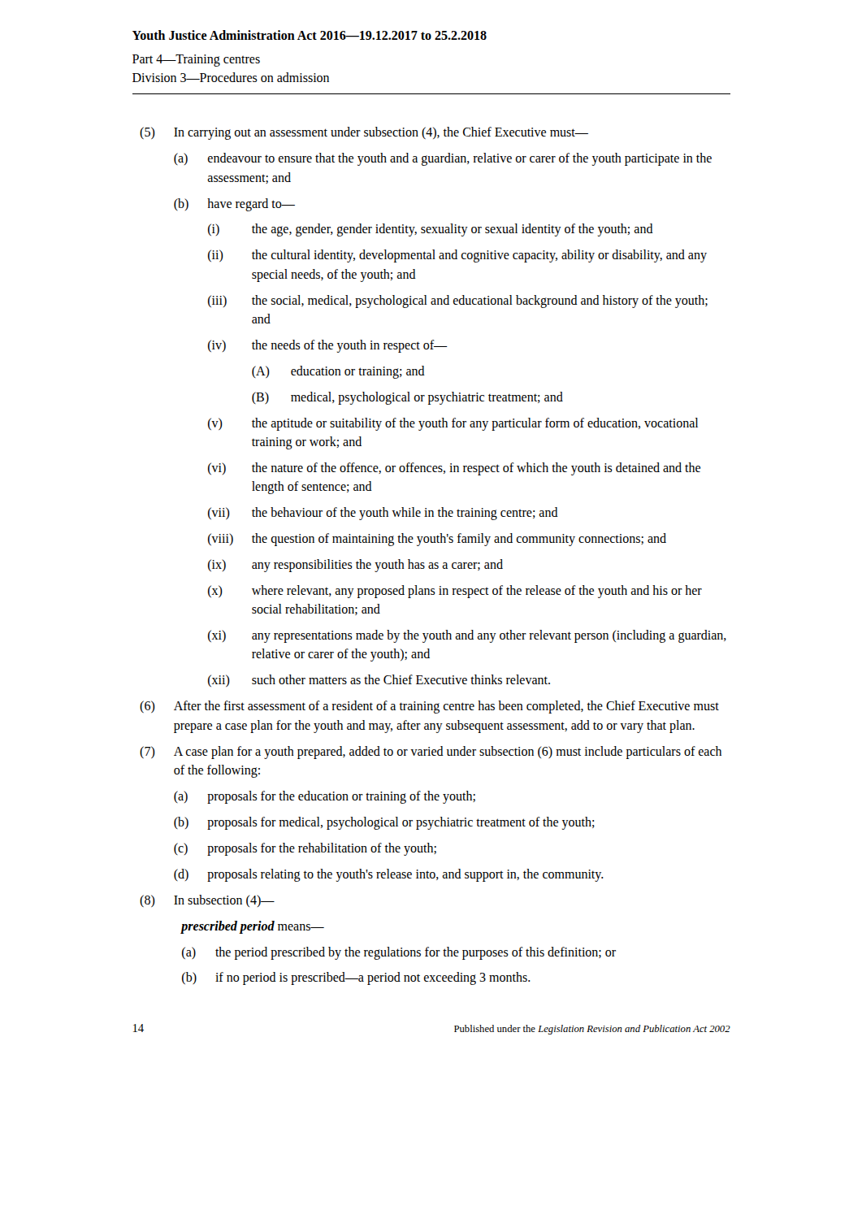Youth Justice Administration Act 2016—19.12.2017 to 25.2.2018
Part 4—Training centres
Division 3—Procedures on admission
(5) In carrying out an assessment under subsection (4), the Chief Executive must—
(a) endeavour to ensure that the youth and a guardian, relative or carer of the youth participate in the assessment; and
(b) have regard to—
(i) the age, gender, gender identity, sexuality or sexual identity of the youth; and
(ii) the cultural identity, developmental and cognitive capacity, ability or disability, and any special needs, of the youth; and
(iii) the social, medical, psychological and educational background and history of the youth; and
(iv) the needs of the youth in respect of—
(A) education or training; and
(B) medical, psychological or psychiatric treatment; and
(v) the aptitude or suitability of the youth for any particular form of education, vocational training or work; and
(vi) the nature of the offence, or offences, in respect of which the youth is detained and the length of sentence; and
(vii) the behaviour of the youth while in the training centre; and
(viii) the question of maintaining the youth's family and community connections; and
(ix) any responsibilities the youth has as a carer; and
(x) where relevant, any proposed plans in respect of the release of the youth and his or her social rehabilitation; and
(xi) any representations made by the youth and any other relevant person (including a guardian, relative or carer of the youth); and
(xii) such other matters as the Chief Executive thinks relevant.
(6) After the first assessment of a resident of a training centre has been completed, the Chief Executive must prepare a case plan for the youth and may, after any subsequent assessment, add to or vary that plan.
(7) A case plan for a youth prepared, added to or varied under subsection (6) must include particulars of each of the following:
(a) proposals for the education or training of the youth;
(b) proposals for medical, psychological or psychiatric treatment of the youth;
(c) proposals for the rehabilitation of the youth;
(d) proposals relating to the youth's release into, and support in, the community.
(8) In subsection (4)—
prescribed period means—
(a) the period prescribed by the regulations for the purposes of this definition; or
(b) if no period is prescribed—a period not exceeding 3 months.
14 Published under the Legislation Revision and Publication Act 2002